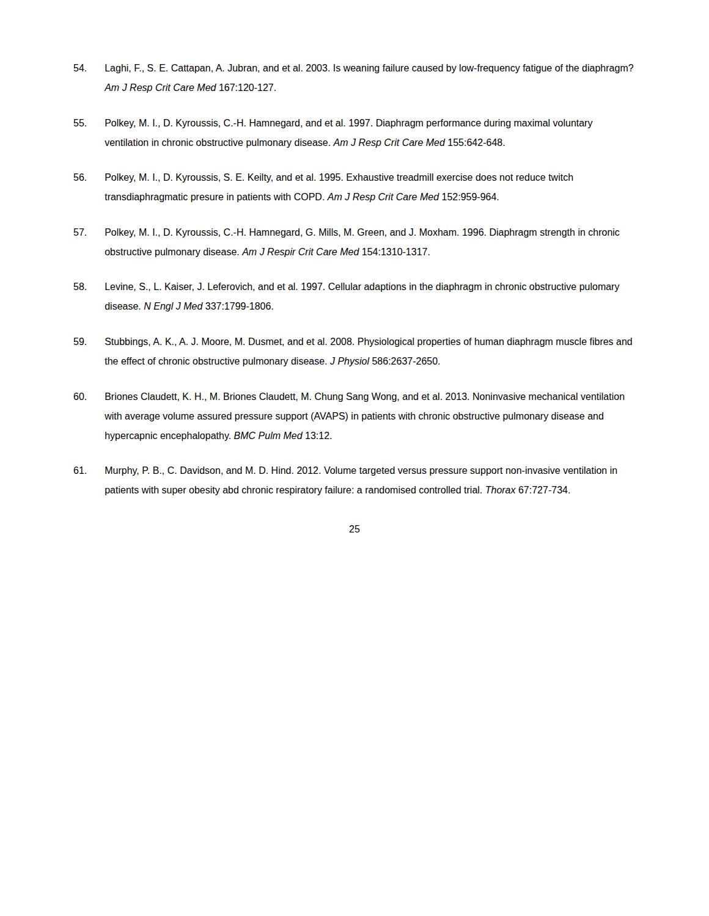Laghi, F., S. E. Cattapan, A. Jubran, and et al. 2003. Is weaning failure caused by low-frequency fatigue of the diaphragm? Am J Resp Crit Care Med 167:120-127.
Polkey, M. I., D. Kyroussis, C.-H. Hamnegard, and et al. 1997. Diaphragm performance during maximal voluntary ventilation in chronic obstructive pulmonary disease. Am J Resp Crit Care Med 155:642-648.
Polkey, M. I., D. Kyroussis, S. E. Keilty, and et al. 1995. Exhaustive treadmill exercise does not reduce twitch transdiaphragmatic presure in patients with COPD. Am J Resp Crit Care Med 152:959-964.
Polkey, M. I., D. Kyroussis, C.-H. Hamnegard, G. Mills, M. Green, and J. Moxham. 1996. Diaphragm strength in chronic obstructive pulmonary disease. Am J Respir Crit Care Med 154:1310-1317.
Levine, S., L. Kaiser, J. Leferovich, and et al. 1997. Cellular adaptions in the diaphragm in chronic obstructive pulomary disease. N Engl J Med 337:1799-1806.
Stubbings, A. K., A. J. Moore, M. Dusmet, and et al. 2008. Physiological properties of human diaphragm muscle fibres and the effect of chronic obstructive pulmonary disease. J Physiol 586:2637-2650.
Briones Claudett, K. H., M. Briones Claudett, M. Chung Sang Wong, and et al. 2013. Noninvasive mechanical ventilation with average volume assured pressure support (AVAPS) in patients with chronic obstructive pulmonary disease and hypercapnic encephalopathy. BMC Pulm Med 13:12.
Murphy, P. B., C. Davidson, and M. D. Hind. 2012. Volume targeted versus pressure support non-invasive ventilation in patients with super obesity abd chronic respiratory failure: a randomised controlled trial. Thorax 67:727-734.
25